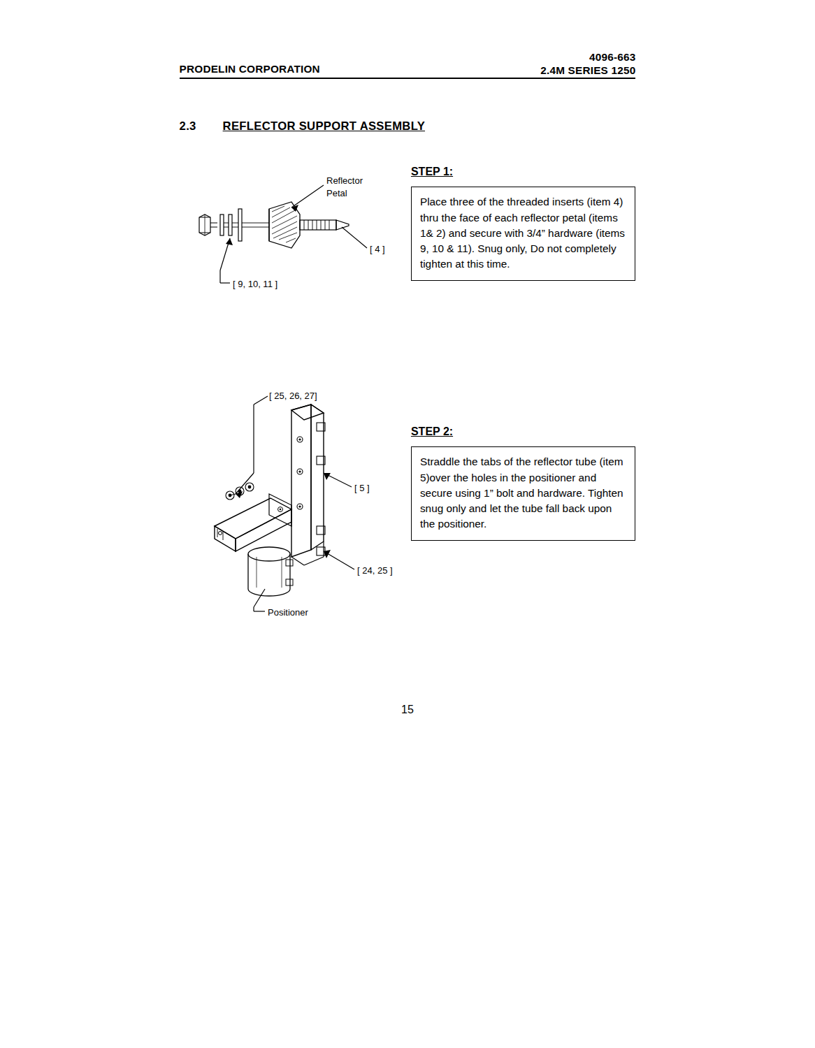PRODELIN CORPORATION
4096-663
2.4M SERIES 1250
2.3 REFLECTOR SUPPORT ASSEMBLY
Reflector Petal [ 4 ] [ 9, 10, 11 ]
STEP 1:
Place three of the threaded inserts (item 4) thru the face of each reflector petal (items 1& 2) and secure with 3/4” hardware (items 9, 10 & 11). Snug only, Do not completely tighten at this time.
[ 25, 26, 27] [ 5 ] [ 24, 25 ] Positioner
STEP 2:
Straddle the tabs of the reflector tube (item 5)over the holes in the positioner and secure using 1” bolt and hardware. Tighten snug only and let the tube fall back upon the positioner.
15